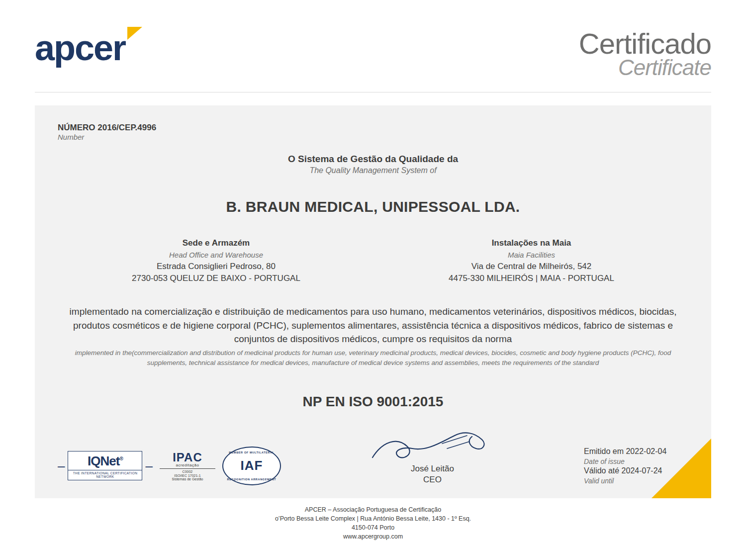apcer
Certificado
Certificate
NÚMERO 2016/CEP.4996
Number
O Sistema de Gestão da Qualidade da
The Quality Management System of
B. BRAUN MEDICAL, UNIPESSOAL LDA.
Sede e Armazém
Head Office and Warehouse
Estrada Consiglieri Pedroso, 80
2730-053 QUELUZ DE BAIXO - PORTUGAL
Instalações na Maia
Maia Facilities
Via de Central de Milheirós, 542
4475-330 MILHEIRÓS | MAIA - PORTUGAL
implementado na comercialização e distribuição de medicamentos para uso humano, medicamentos veterinários, dispositivos médicos, biocidas, produtos cosméticos e de higiene corporal (PCHC), suplementos alimentares, assistência técnica a dispositivos médicos, fabrico de sistemas e conjuntos de dispositivos médicos, cumpre os requisitos da norma
implemented in the(commercialization and distribution of medicinal products for human use, veterinary medicinal products, medical devices, biocides, cosmetic and body hygiene products (PCHC), food supplements, technical assistance for medical devices, manufacture of medical device systems and assemblies, meets the requirements of the standard
NP EN ISO 9001:2015
–
IQNet®
THE INTERNATIONAL CERTIFICATION NETWORK
–
IPAC
acreditação
C0002
ISO/IEC 17021-1
Sistemas de Gestão
MEMBER OF MULTILATERAL
IAF
RECOGNITION ARRANGEMENT
José Leitão
CEO
Emitido em 2022-02-04
Date of issue
Válido até 2024-07-24
Valid until
APCER – Associação Portuguesa de Certificação
o’Porto Bessa Leite Complex | Rua António Bessa Leite, 1430 - 1º Esq.
4150-074 Porto
www.apcergroup.com